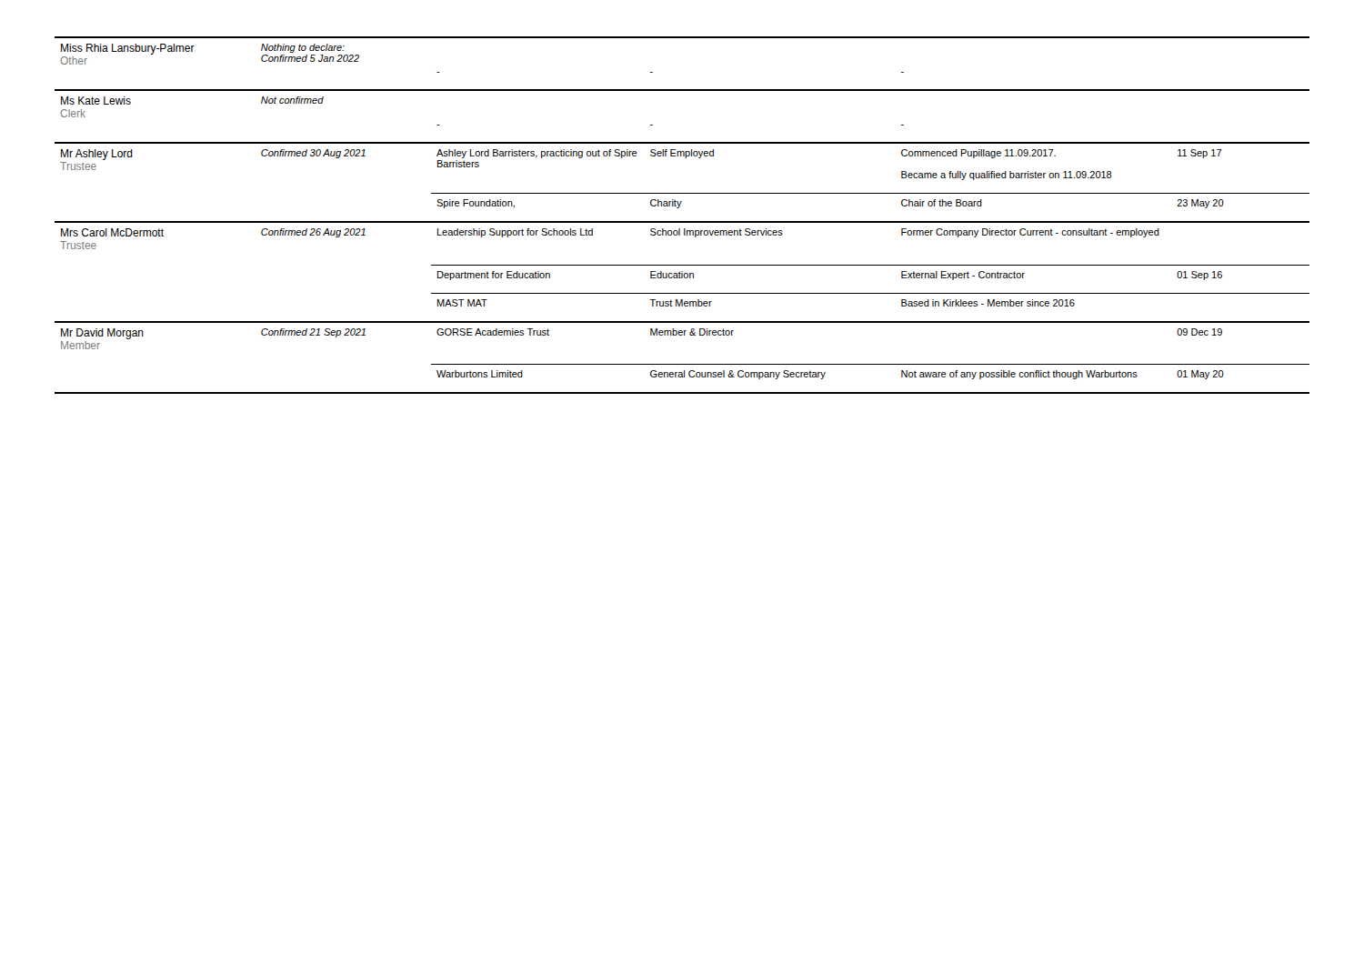| Miss Rhia Lansbury-Palmer Other | Nothing to declare: Confirmed 5 Jan 2022 | - | - | - | |
| Ms Kate Lewis Clerk | Not confirmed | - | - | - | |
| Mr Ashley Lord Trustee | Confirmed 30 Aug 2021 | Ashley Lord Barristers, practicing out of Spire Barristers | Self Employed | Commenced Pupillage 11.09.2017. Became a fully qualified barrister on 11.09.2018 | 11 Sep 17 |
| | | Spire Foundation, | Charity | Chair of the Board | 23 May 20 |
| Mrs Carol McDermott Trustee | Confirmed 26 Aug 2021 | Leadership Support for Schools Ltd | School Improvement Services | Former Company Director Current - consultant - employed | |
| | | Department for Education | Education | External Expert - Contractor | 01 Sep 16 |
| | | MAST MAT | Trust Member | Based in Kirklees - Member since 2016 | |
| Mr David Morgan Member | Confirmed 21 Sep 2021 | GORSE Academies Trust | Member & Director | | 09 Dec 19 |
| | | Warburtons Limited | General Counsel & Company Secretary | Not aware of any possible conflict though Warburtons | 01 May 20 |